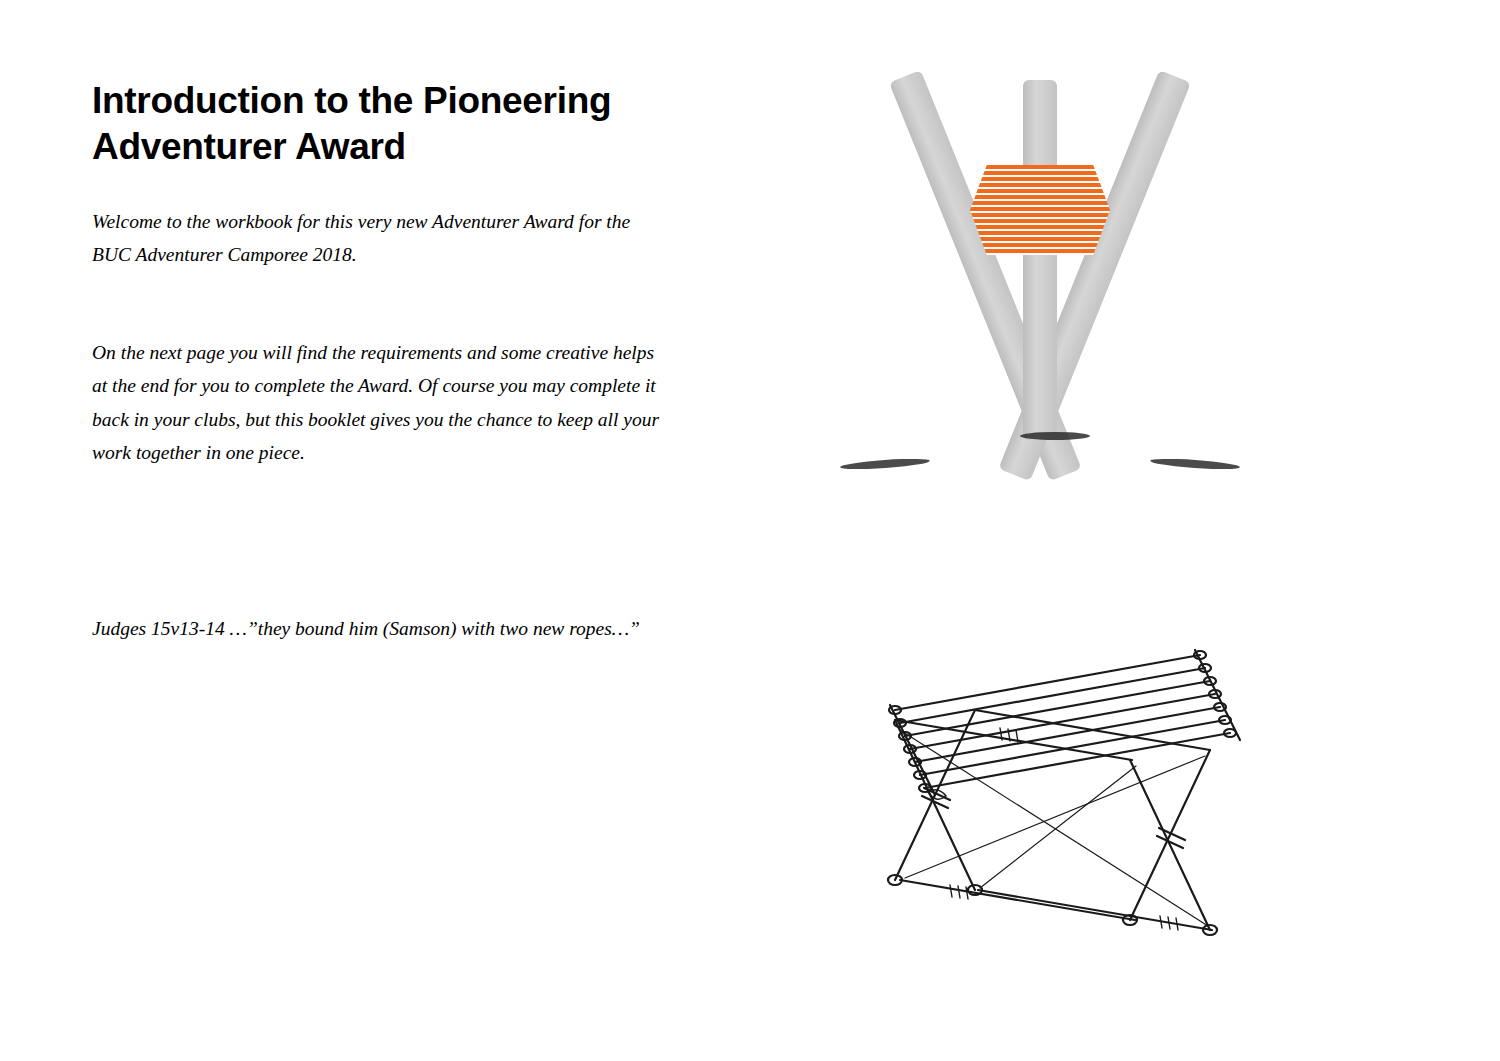Introduction to the Pioneering Adventurer Award
Welcome to the workbook for this very new Adventurer Award for the BUC Adventurer Camporee 2018.
On the next page you will find the requirements and some creative helps at the end for you to complete the Award. Of course you may complete it back in your clubs, but this booklet gives you the chance to keep all your work together in one piece.
Judges 15v13-14 …”they bound him (Samson) with two new ropes…”